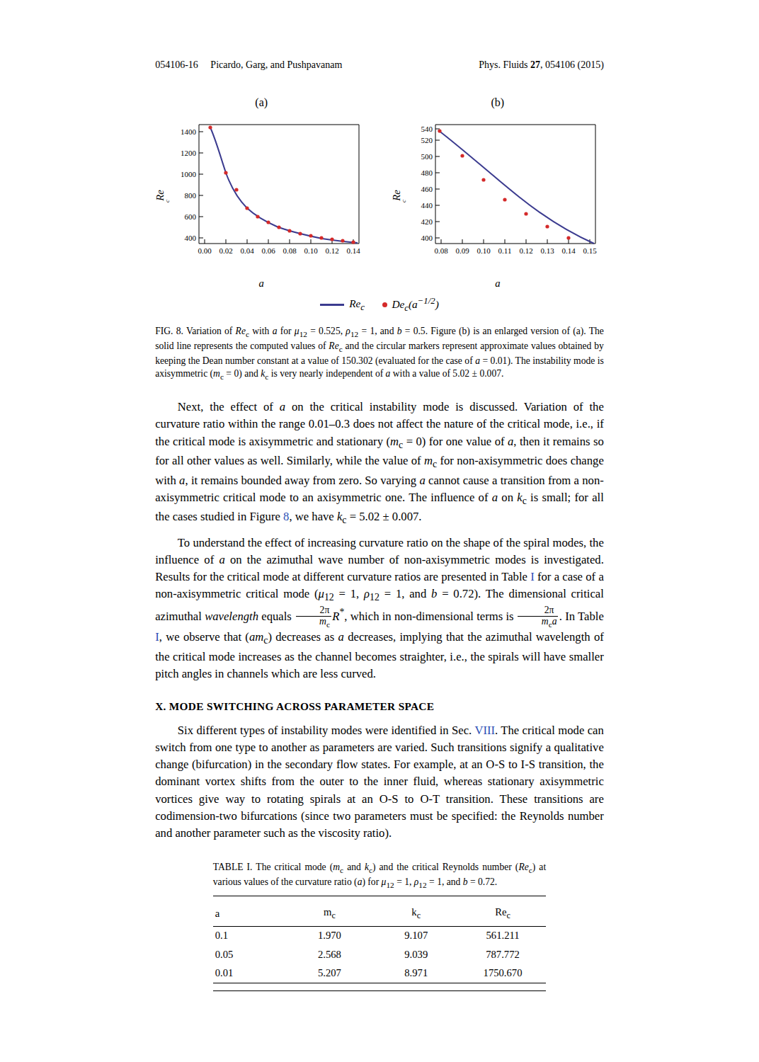054106-16 Picardo, Garg, and Pushpavanam
Phys. Fluids 27, 054106 (2015)
(a)
Re c 400 600 800 1000 1200 1400 0.00 0.02 0.04 0.06 0.08 0.10 0.12 0.14
a
(b)
Re c 400 420 440 460 480 500 520 540 0.08 0.09 0.10 0.11 0.12 0.13 0.14 0.15
a
Rec
Dec(a−1/2)
FIG. 8. Variation of Rec with a for μ12 = 0.525, ρ12 = 1, and b = 0.5. Figure (b) is an enlarged version of (a). The solid line represents the computed values of Rec and the circular markers represent approximate values obtained by keeping the Dean number constant at a value of 150.302 (evaluated for the case of a = 0.01). The instability mode is axisymmetric (mc = 0) and kc is very nearly independent of a with a value of 5.02 ± 0.007.
Next, the effect of a on the critical instability mode is discussed. Variation of the curvature ratio within the range 0.01–0.3 does not affect the nature of the critical mode, i.e., if the critical mode is axisymmetric and stationary (mc = 0) for one value of a, then it remains so for all other values as well. Similarly, while the value of mc for non-axisymmetric does change with a, it remains bounded away from zero. So varying a cannot cause a transition from a non-axisymmetric critical mode to an axisymmetric one. The influence of a on kc is small; for all the cases studied in Figure 8, we have kc = 5.02 ± 0.007.
To understand the effect of increasing curvature ratio on the shape of the spiral modes, the influence of a on the azimuthal wave number of non-axisymmetric modes is investigated. Results for the critical mode at different curvature ratios are presented in Table I for a case of a non-axisymmetric critical mode (μ12 = 1, ρ12 = 1, and b = 0.72). The dimensional critical azimuthal wavelength equals 2π mc R*, which in non-dimensional terms is 2π mca. In Table I, we observe that (amc) decreases as a decreases, implying that the azimuthal wavelength of the critical mode increases as the channel becomes straighter, i.e., the spirals will have smaller pitch angles in channels which are less curved.
X. MODE SWITCHING ACROSS PARAMETER SPACE
Six different types of instability modes were identified in Sec. VIII. The critical mode can switch from one type to another as parameters are varied. Such transitions signify a qualitative change (bifurcation) in the secondary flow states. For example, at an O-S to I-S transition, the dominant vortex shifts from the outer to the inner fluid, whereas stationary axisymmetric vortices give way to rotating spirals at an O-S to O-T transition. These transitions are codimension-two bifurcations (since two parameters must be specified: the Reynolds number and another parameter such as the viscosity ratio).
TABLE I. The critical mode (mc and kc) and the critical Reynolds number (Rec) at various values of the curvature ratio (a) for μ12 = 1, ρ12 = 1, and b = 0.72.
| a | m c | k c | Re c |
| --- | --- | --- | --- |
| 0.1 | 1.970 | 9.107 | 561.211 |
| 0.05 | 2.568 | 9.039 | 787.772 |
| 0.01 | 5.207 | 8.971 | 1750.670 |